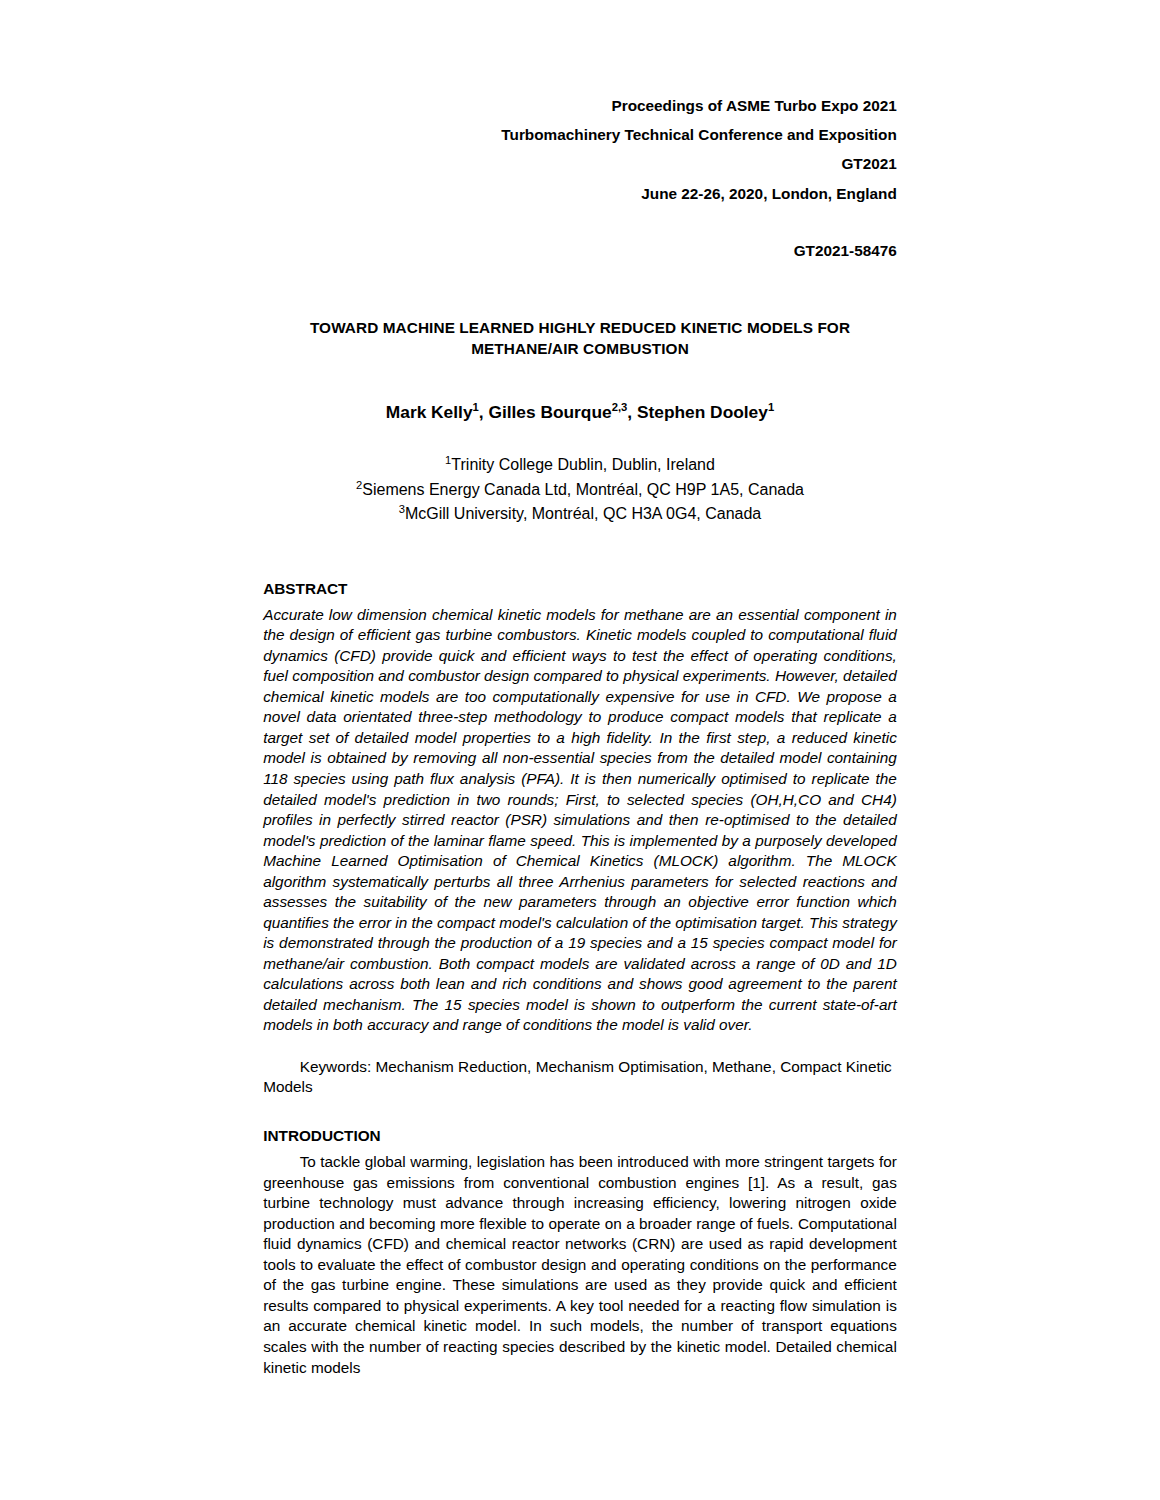Proceedings of ASME Turbo Expo 2021
Turbomachinery Technical Conference and Exposition
GT2021
June 22-26, 2020, London, England
GT2021-58476
Toward Machine Learned Highly Reduced Kinetic Models for Methane/Air Combustion
Mark Kelly1, Gilles Bourque2,3, Stephen Dooley1
1Trinity College Dublin, Dublin, Ireland
2Siemens Energy Canada Ltd, Montréal, QC H9P 1A5, Canada
3McGill University, Montréal, QC H3A 0G4, Canada
Abstract
Accurate low dimension chemical kinetic models for methane are an essential component in the design of efficient gas turbine combustors. Kinetic models coupled to computational fluid dynamics (CFD) provide quick and efficient ways to test the effect of operating conditions, fuel composition and combustor design compared to physical experiments. However, detailed chemical kinetic models are too computationally expensive for use in CFD. We propose a novel data orientated three-step methodology to produce compact models that replicate a target set of detailed model properties to a high fidelity. In the first step, a reduced kinetic model is obtained by removing all non-essential species from the detailed model containing 118 species using path flux analysis (PFA). It is then numerically optimised to replicate the detailed model's prediction in two rounds; First, to selected species (OH,H,CO and CH4) profiles in perfectly stirred reactor (PSR) simulations and then re-optimised to the detailed model's prediction of the laminar flame speed. This is implemented by a purposely developed Machine Learned Optimisation of Chemical Kinetics (MLOCK) algorithm. The MLOCK algorithm systematically perturbs all three Arrhenius parameters for selected reactions and assesses the suitability of the new parameters through an objective error function which quantifies the error in the compact model's calculation of the optimisation target. This strategy is demonstrated through the production of a 19 species and a 15 species compact model for methane/air combustion. Both compact models are validated across a range of 0D and 1D calculations across both lean and rich conditions and shows good agreement to the parent detailed mechanism. The 15 species model is shown to outperform the current state-of-art models in both accuracy and range of conditions the model is valid over.
Keywords: Mechanism Reduction, Mechanism Optimisation, Methane, Compact Kinetic Models
Introduction
To tackle global warming, legislation has been introduced with more stringent targets for greenhouse gas emissions from conventional combustion engines [1]. As a result, gas turbine technology must advance through increasing efficiency, lowering nitrogen oxide production and becoming more flexible to operate on a broader range of fuels. Computational fluid dynamics (CFD) and chemical reactor networks (CRN) are used as rapid development tools to evaluate the effect of combustor design and operating conditions on the performance of the gas turbine engine. These simulations are used as they provide quick and efficient results compared to physical experiments. A key tool needed for a reacting flow simulation is an accurate chemical kinetic model. In such models, the number of transport equations scales with the number of reacting species described by the kinetic model. Detailed chemical kinetic models